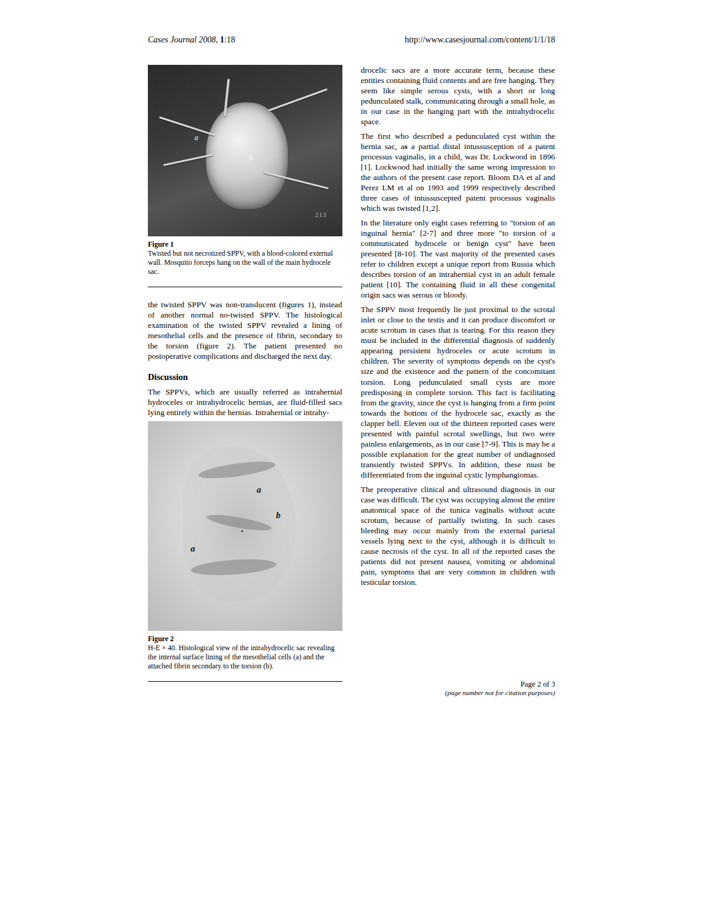Cases Journal 2008, 1:18
http://www.casesjournal.com/content/1/1/18
a
b
213
Figure 1 Twisted but not necrotized SPPV, with a blood-colored external wall. Mosquito forceps hang on the wall of the main hydrocele sac.
the twisted SPPV was non-translucent (figures 1), instead of another normal no-twisted SPPV. The histological examination of the twisted SPPV revealed a lining of mesothelial cells and the presence of fibrin, secondary to the torsion (figure 2). The patient presented no postoperative complications and discharged the next day.
Discussion
The SPPVs, which are usually referred as intrahernial hydroceles or intrahydrocelic hernias, are fluid-filled sacs lying entirely within the hernias. Intrahernial or intrahy-
a
a
b
Figure 2 H-E × 40. Histological view of the intrahydrocelic sac revealing the internal surface lining of the mesothelial cells (a) and the attached fibrin secondary to the torsion (b).
drocelic sacs are a more accurate term, because these entities containing fluid contents and are free hanging. They seem like simple serous cysts, with a short or long pedunculated stalk, communicating through a small hole, as in our case in the hanging part with the intrahydrocelic space.
The first who described a pedunculated cyst within the hernia sac, as a partial distal intussusception of a patent processus vaginalis, in a child, was Dr. Lockwood in 1896 [1]. Lockwood had initially the same wrong impression to the authors of the present case report. Bloom DA et al and Perez LM et al on 1993 and 1999 respectively described three cases of intussuscepted patent processus vaginalis which was twisted [1,2].
In the literature only eight cases referring to "torsion of an inguinal hernia" [2-7] and three more "to torsion of a communicated hydrocele or benign cyst" have been presented [8-10]. The vast majority of the presented cases refer to children except a unique report from Russia which describes torsion of an intrahernial cyst in an adult female patient [10]. The containing fluid in all these congenital origin sacs was serous or bloody.
The SPPV most frequently lie just proximal to the scrotal inlet or close to the testis and it can produce discomfort or acute scrotum in cases that is tearing. For this reason they must be included in the differential diagnosis of suddenly appearing persistent hydroceles or acute scrotum in children. The severity of symptoms depends on the cyst's size and the existence and the pattern of the concomitant torsion. Long pedunculated small cysts are more predisposing in complete torsion. This fact is facilitating from the gravity, since the cyst is hanging from a firm point towards the bottom of the hydrocele sac, exactly as the clapper bell. Eleven out of the thirteen reported cases were presented with painful scrotal swellings, but two were painless enlargements, as in our case [7-9]. This is may be a possible explanation for the great number of undiagnosed transiently twisted SPPVs. In addition, these must be differentiated from the inguinal cystic lymphangiomas.
The preoperative clinical and ultrasound diagnosis in our case was difficult. The cyst was occupying almost the entire anatomical space of the tunica vaginalis without acute scrotum, because of partially twisting. In such cases bleeding may occur mainly from the external parietal vessels lying next to the cyst, although it is difficult to cause necrosis of the cyst. In all of the reported cases the patients did not present nausea, vomiting or abdominal pain, symptoms that are very common in children with testicular torsion.
Page 2 of 3
(page number not for citation purposes)